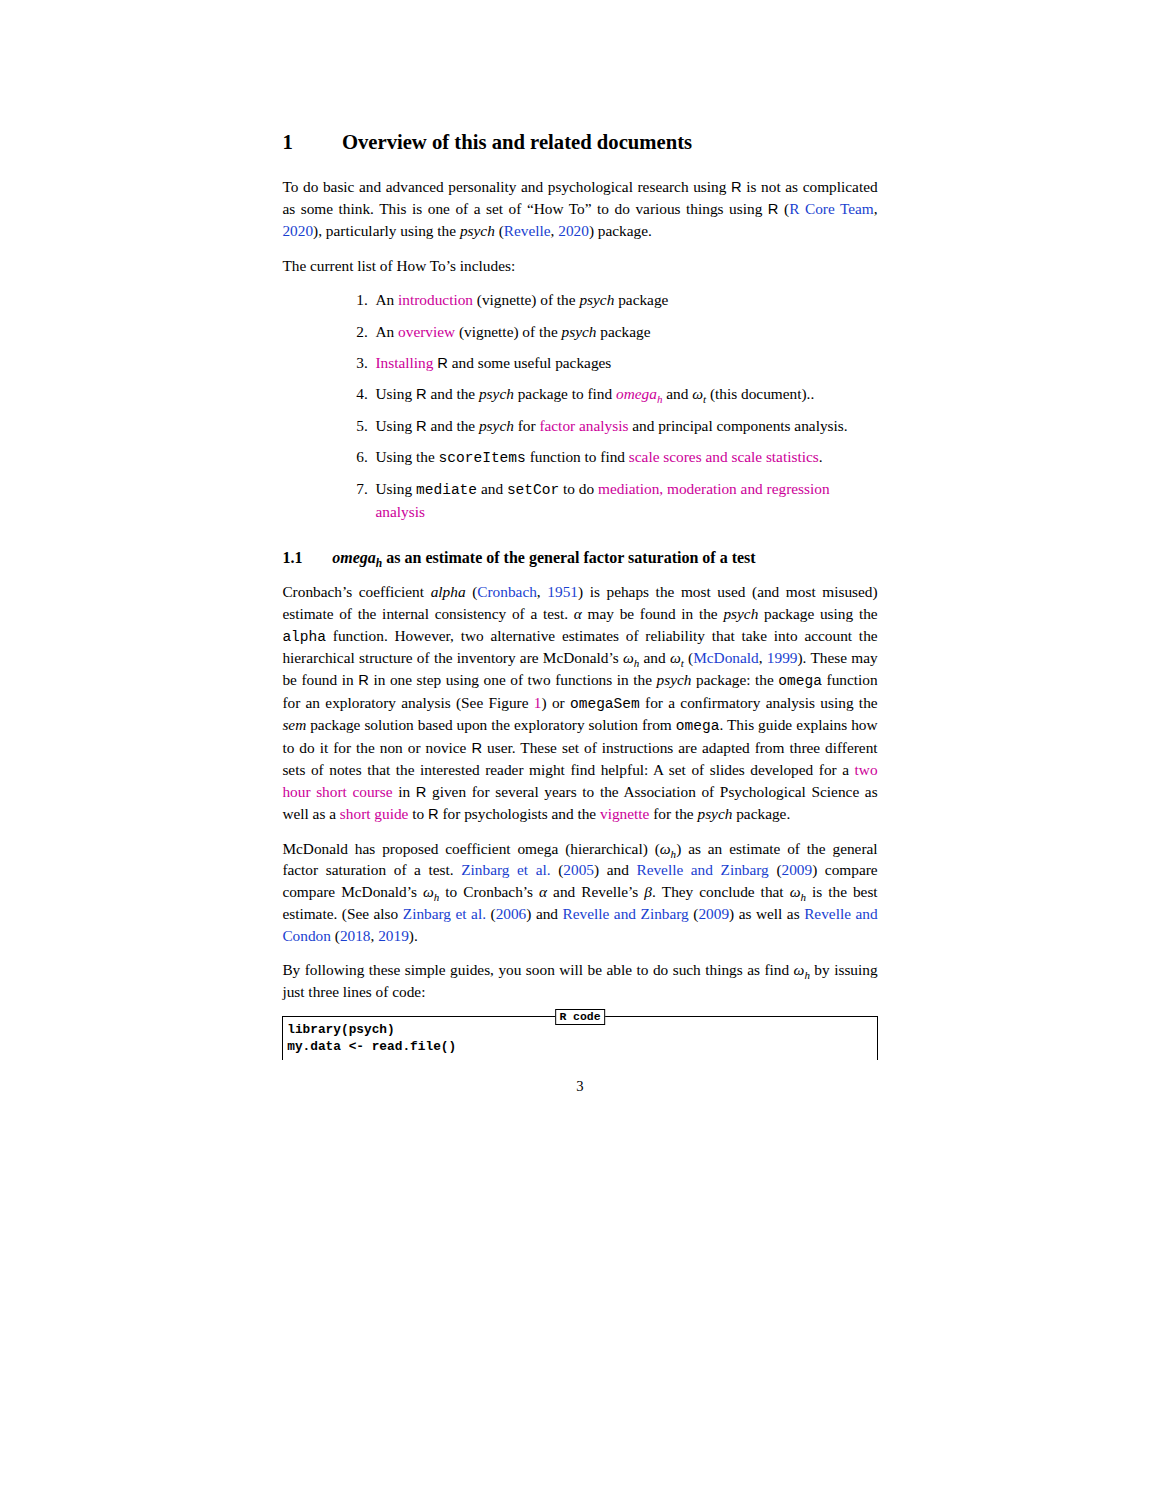1 Overview of this and related documents
To do basic and advanced personality and psychological research using R is not as complicated as some think. This is one of a set of “How To” to do various things using R (R Core Team, 2020), particularly using the psych (Revelle, 2020) package.
The current list of How To’s includes:
An introduction (vignette) of the psych package
An overview (vignette) of the psych package
Installing R and some useful packages
Using R and the psych package to find omegah and ωt (this document)..
Using R and the psych for factor analysis and principal components analysis.
Using the scoreItems function to find scale scores and scale statistics.
Using mediate and setCor to do mediation, moderation and regression analysis
1.1 omegah as an estimate of the general factor saturation of a test
Cronbach’s coefficient alpha (Cronbach, 1951) is pehaps the most used (and most misused) estimate of the internal consistency of a test. α may be found in the psych package using the alpha function. However, two alternative estimates of reliability that take into account the hierarchical structure of the inventory are McDonald’s ωh and ωt (McDonald, 1999). These may be found in R in one step using one of two functions in the psych package: the omega function for an exploratory analysis (See Figure 1) or omegaSem for a confirmatory analysis using the sem package solution based upon the exploratory solution from omega. This guide explains how to do it for the non or novice R user. These set of instructions are adapted from three different sets of notes that the interested reader might find helpful: A set of slides developed for a two hour short course in R given for several years to the Association of Psychological Science as well as a short guide to R for psychologists and the vignette for the psych package.
McDonald has proposed coefficient omega (hierarchical) (ωh) as an estimate of the general factor saturation of a test. Zinbarg et al. (2005) and Revelle and Zinbarg (2009) compare compare McDonald’s ωh to Cronbach’s α and Revelle’s β. They conclude that ωh is the best estimate. (See also Zinbarg et al. (2006) and Revelle and Zinbarg (2009) as well as Revelle and Condon (2018, 2019).
By following these simple guides, you soon will be able to do such things as find ωh by issuing just three lines of code:
R code
library(psych) my.data <- read.file()
3